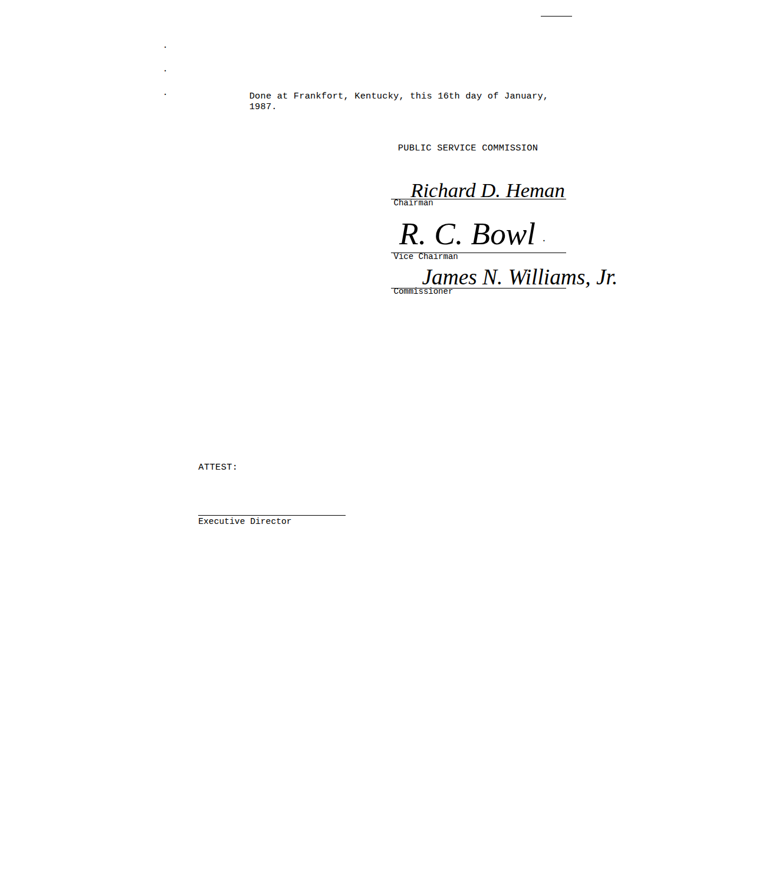· · ·
Done at Frankfort, Kentucky, this 16th day of January, 1987.
PUBLIC SERVICE COMMISSION
Richard D. Heman
Chairman
R. C. Bowl
Vice Chairman
·
James N. Williams, Jr.
Commissioner
ATTEST:
Executive Director